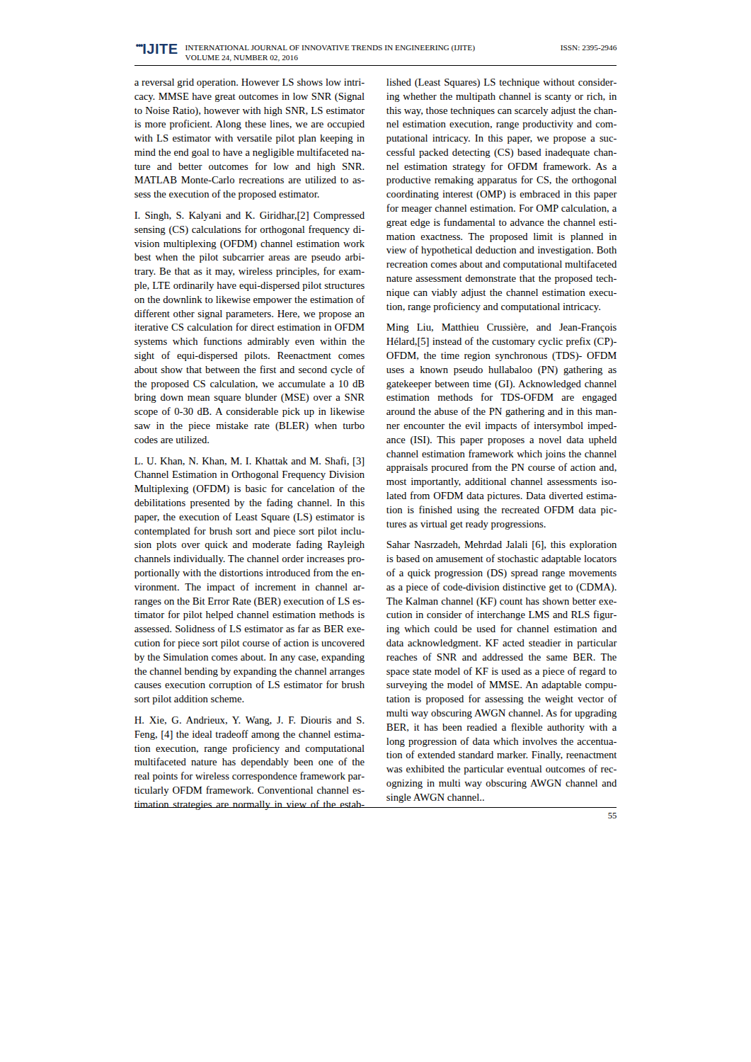•••IJITE
International Journal of Innovative Trends in Engineering (IJITE)
Volume 24, Number 02, 2016
ISSN: 2395-2946
a reversal grid operation. However LS shows low intricacy. MMSE have great outcomes in low SNR (Signal to Noise Ratio), however with high SNR, LS estimator is more proficient. Along these lines, we are occupied with LS estimator with versatile pilot plan keeping in mind the end goal to have a negligible multifaceted nature and better outcomes for low and high SNR. MATLAB Monte-Carlo recreations are utilized to assess the execution of the proposed estimator.
I. Singh, S. Kalyani and K. Giridhar,[2] Compressed sensing (CS) calculations for orthogonal frequency division multiplexing (OFDM) channel estimation work best when the pilot subcarrier areas are pseudo arbitrary. Be that as it may, wireless principles, for example, LTE ordinarily have equi-dispersed pilot structures on the downlink to likewise empower the estimation of different other signal parameters. Here, we propose an iterative CS calculation for direct estimation in OFDM systems which functions admirably even within the sight of equi-dispersed pilots. Reenactment comes about show that between the first and second cycle of the proposed CS calculation, we accumulate a 10 dB bring down mean square blunder (MSE) over a SNR scope of 0-30 dB. A considerable pick up in likewise saw in the piece mistake rate (BLER) when turbo codes are utilized.
L. U. Khan, N. Khan, M. I. Khattak and M. Shafi, [3] Channel Estimation in Orthogonal Frequency Division Multiplexing (OFDM) is basic for cancelation of the debilitations presented by the fading channel. In this paper, the execution of Least Square (LS) estimator is contemplated for brush sort and piece sort pilot inclusion plots over quick and moderate fading Rayleigh channels individually. The channel order increases proportionally with the distortions introduced from the environment. The impact of increment in channel arranges on the Bit Error Rate (BER) execution of LS estimator for pilot helped channel estimation methods is assessed. Solidness of LS estimator as far as BER execution for piece sort pilot course of action is uncovered by the Simulation comes about. In any case, expanding the channel bending by expanding the channel arranges causes execution corruption of LS estimator for brush sort pilot addition scheme.
H. Xie, G. Andrieux, Y. Wang, J. F. Diouris and S. Feng, [4] the ideal tradeoff among the channel estimation execution, range proficiency and computational multifaceted nature has dependably been one of the real points for wireless correspondence framework particularly OFDM framework. Conventional channel estimation strategies are normally in view of the established (Least Squares) LS technique without considering whether the multipath channel is scanty or rich, in this way, those techniques can scarcely adjust the channel estimation execution, range productivity and computational intricacy. In this paper, we propose a successful packed detecting (CS) based inadequate channel estimation strategy for OFDM framework. As a productive remaking apparatus for CS, the orthogonal coordinating interest (OMP) is embraced in this paper for meager channel estimation. For OMP calculation, a great edge is fundamental to advance the channel estimation exactness. The proposed limit is planned in view of hypothetical deduction and investigation. Both recreation comes about and computational multifaceted nature assessment demonstrate that the proposed technique can viably adjust the channel estimation execution, range proficiency and computational intricacy.
Ming Liu, Matthieu Crussière, and Jean-François Hélard,[5] instead of the customary cyclic prefix (CP)-OFDM, the time region synchronous (TDS)- OFDM uses a known pseudo hullabaloo (PN) gathering as gatekeeper between time (GI). Acknowledged channel estimation methods for TDS-OFDM are engaged around the abuse of the PN gathering and in this manner encounter the evil impacts of intersymbol impedance (ISI). This paper proposes a novel data upheld channel estimation framework which joins the channel appraisals procured from the PN course of action and, most importantly, additional channel assessments isolated from OFDM data pictures. Data diverted estimation is finished using the recreated OFDM data pictures as virtual get ready progressions.
Sahar Nasrzadeh, Mehrdad Jalali [6], this exploration is based on amusement of stochastic adaptable locators of a quick progression (DS) spread range movements as a piece of code-division distinctive get to (CDMA). The Kalman channel (KF) count has shown better execution in consider of interchange LMS and RLS figuring which could be used for channel estimation and data acknowledgment. KF acted steadier in particular reaches of SNR and addressed the same BER. The space state model of KF is used as a piece of regard to surveying the model of MMSE. An adaptable computation is proposed for assessing the weight vector of multi way obscuring AWGN channel. As for upgrading BER, it has been readied a flexible authority with a long progression of data which involves the accentuation of extended standard marker. Finally, reenactment was exhibited the particular eventual outcomes of recognizing in multi way obscuring AWGN channel and single AWGN channel..
55